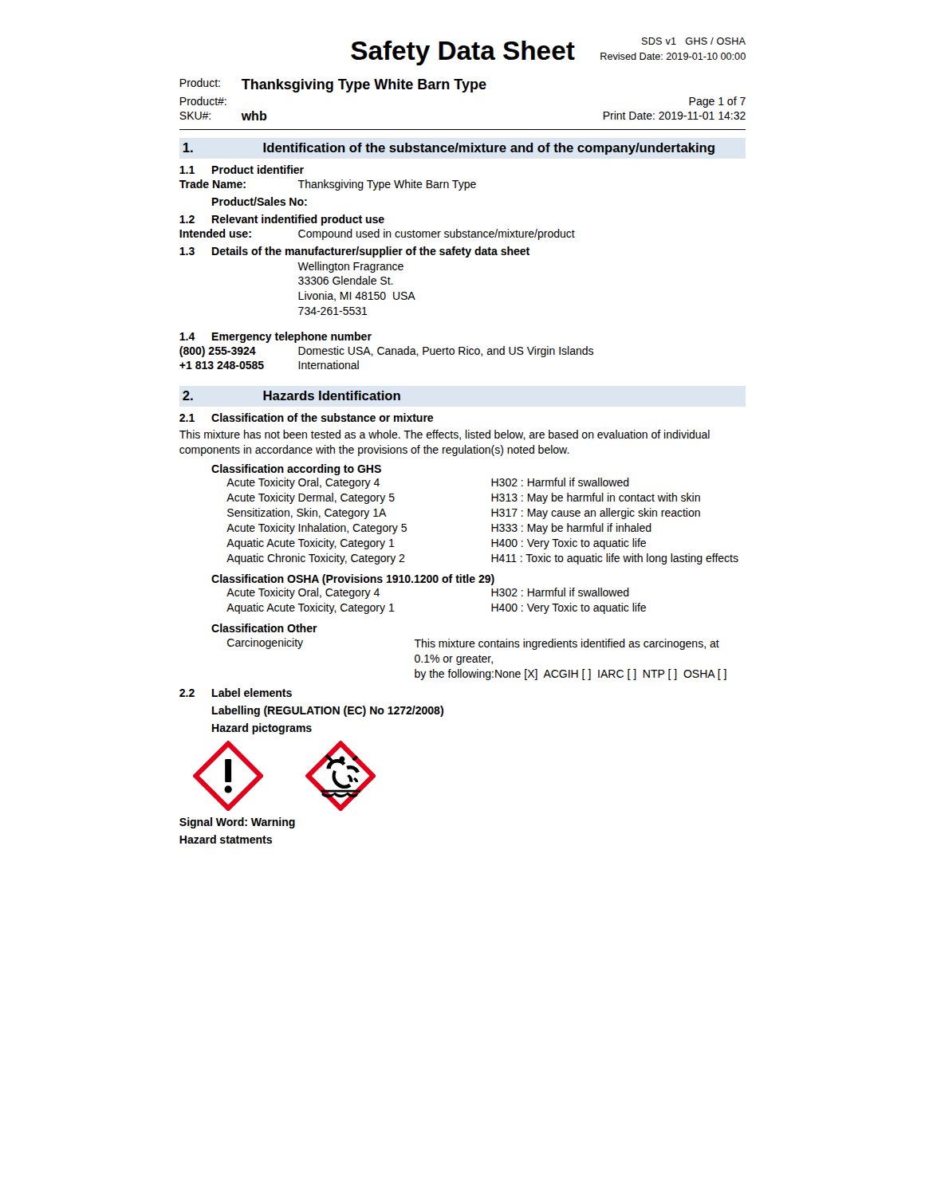SDS v1 GHS / OSHA
Revised Date: 2019-01-10 00:00
Safety Data Sheet
| Product: | Thanksgiving Type White Barn Type | |
| Product#: | | Page 1 of 7 |
| SKU#: | whb | Print Date: 2019-11-01 14:32 |
1. Identification of the substance/mixture and of the company/undertaking
1.1 Product identifier
Trade Name: Thanksgiving Type White Barn Type
Product/Sales No:
1.2 Relevant indentified product use
Intended use: Compound used in customer substance/mixture/product
1.3 Details of the manufacturer/supplier of the safety data sheet
Wellington Fragrance
33306 Glendale St.
Livonia, MI 48150 USA
734-261-5531
1.4 Emergency telephone number
(800) 255-3924 Domestic USA, Canada, Puerto Rico, and US Virgin Islands
+1 813 248-0585 International
2. Hazards Identification
2.1 Classification of the substance or mixture
This mixture has not been tested as a whole. The effects, listed below, are based on evaluation of individual components in accordance with the provisions of the regulation(s) noted below.
Classification according to GHS
| Acute Toxicity Oral, Category 4 | H302 : Harmful if swallowed |
| Acute Toxicity Dermal, Category 5 | H313 : May be harmful in contact with skin |
| Sensitization, Skin, Category 1A | H317 : May cause an allergic skin reaction |
| Acute Toxicity Inhalation, Category 5 | H333 : May be harmful if inhaled |
| Aquatic Acute Toxicity, Category 1 | H400 : Very Toxic to aquatic life |
| Aquatic Chronic Toxicity, Category 2 | H411 : Toxic to aquatic life with long lasting effects |
Classification OSHA (Provisions 1910.1200 of title 29)
| Acute Toxicity Oral, Category 4 | H302 : Harmful if swallowed |
| Aquatic Acute Toxicity, Category 1 | H400 : Very Toxic to aquatic life |
Classification Other
Carcinogenicity
This mixture contains ingredients identified as carcinogens, at 0.1% or greater,
by the following:None [X] ACGIH [ ] IARC [ ] NTP [ ] OSHA [ ]
2.2 Label elements
Labelling (REGULATION (EC) No 1272/2008)
Hazard pictograms
Signal Word: Warning
Hazard statments